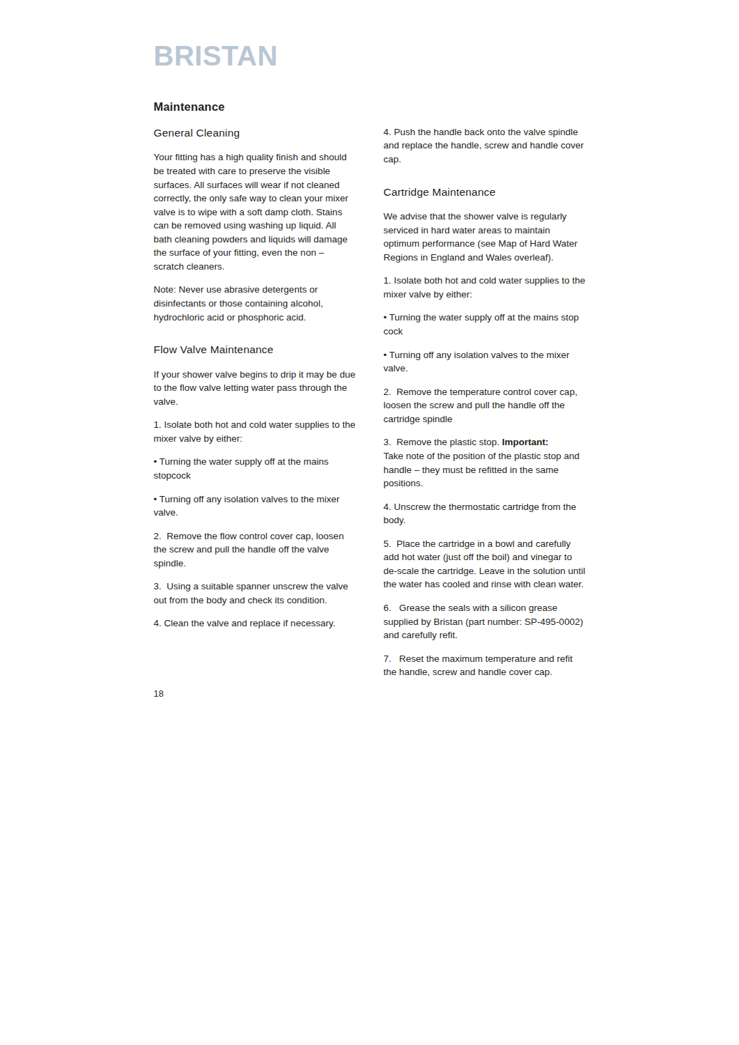BRISTAN
Maintenance
General Cleaning
Your fitting has a high quality finish and should be treated with care to preserve the visible surfaces. All surfaces will wear if not cleaned correctly, the only safe way to clean your mixer valve is to wipe with a soft damp cloth. Stains can be removed using washing up liquid. All bath cleaning powders and liquids will damage the surface of your fitting, even the non – scratch cleaners.
Note: Never use abrasive detergents or disinfectants or those containing alcohol, hydrochloric acid or phosphoric acid.
Flow Valve Maintenance
If your shower valve begins to drip it may be due to the flow valve letting water pass through the valve.
1. Isolate both hot and cold water supplies to the mixer valve by either:
• Turning the water supply off at the mains stopcock
• Turning off any isolation valves to the mixer valve.
2. Remove the flow control cover cap, loosen the screw and pull the handle off the valve spindle.
3. Using a suitable spanner unscrew the valve out from the body and check its condition.
4. Clean the valve and replace if necessary.
4. Push the handle back onto the valve spindle and replace the handle, screw and handle cover cap.
Cartridge Maintenance
We advise that the shower valve is regularly serviced in hard water areas to maintain optimum performance (see Map of Hard Water Regions in England and Wales overleaf).
1. Isolate both hot and cold water supplies to the mixer valve by either:
• Turning the water supply off at the mains stop cock
• Turning off any isolation valves to the mixer valve.
2. Remove the temperature control cover cap, loosen the screw and pull the handle off the cartridge spindle
3. Remove the plastic stop. Important:
Take note of the position of the plastic stop and handle – they must be refitted in the same positions.
4. Unscrew the thermostatic cartridge from the body.
5. Place the cartridge in a bowl and carefully add hot water (just off the boil) and vinegar to de-scale the cartridge. Leave in the solution until the water has cooled and rinse with clean water.
6. Grease the seals with a silicon grease supplied by Bristan (part number: SP-495-0002) and carefully refit.
7. Reset the maximum temperature and refit the handle, screw and handle cover cap.
18